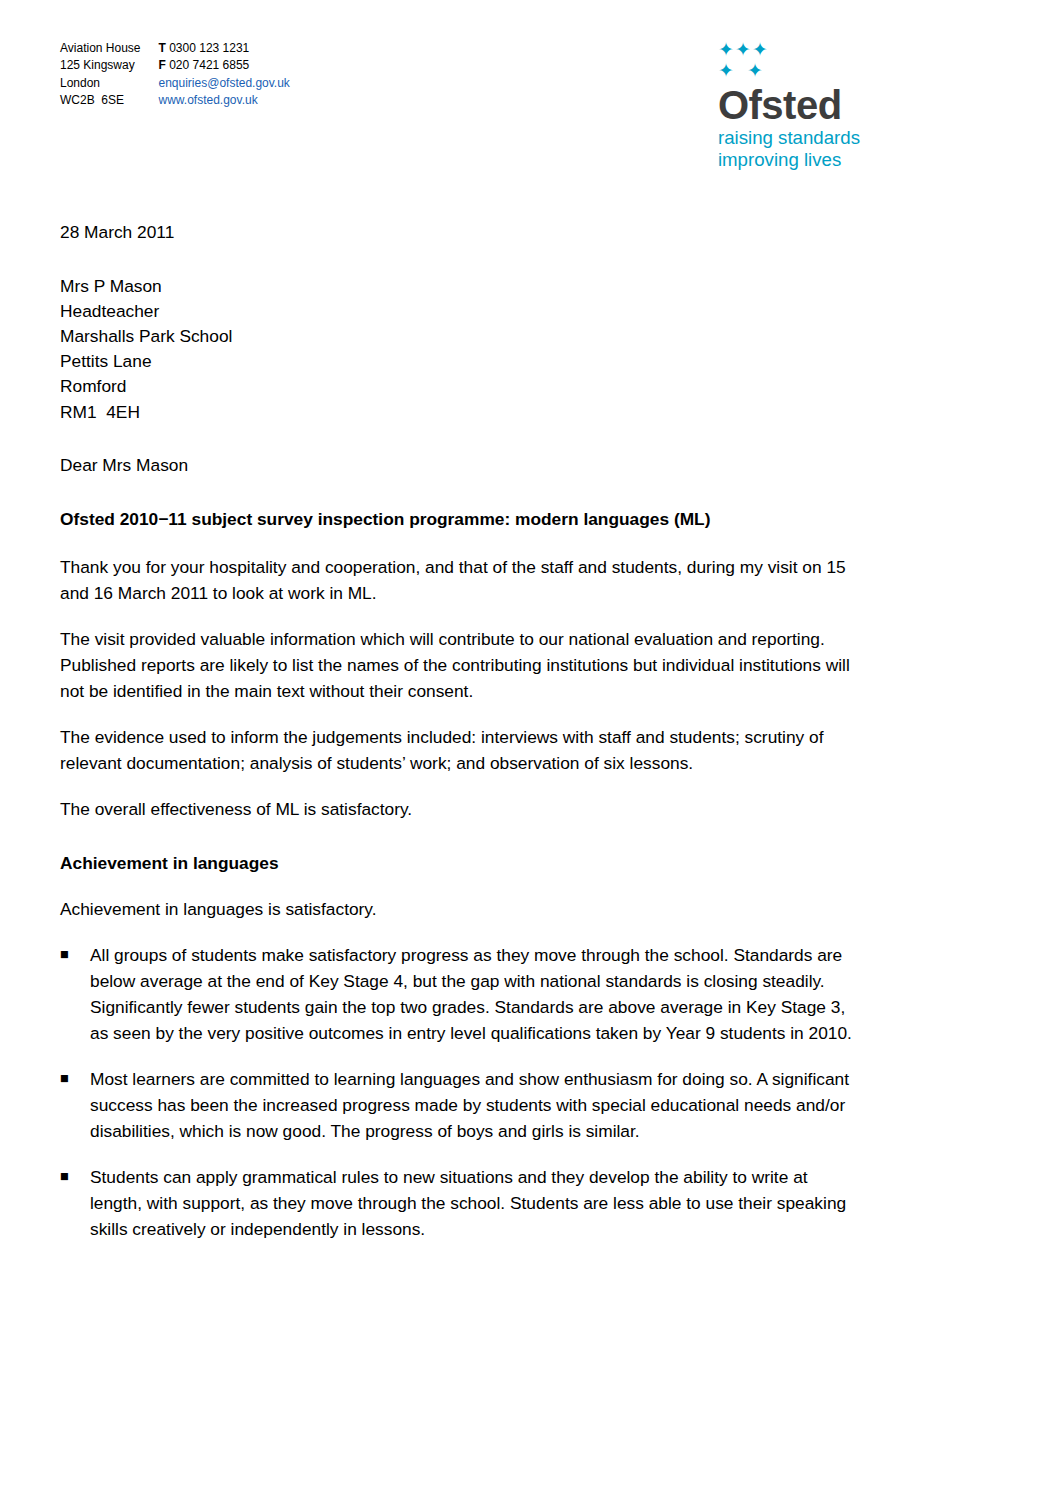Aviation House
125 Kingsway
London
WC2B 6SE
T 0300 123 1231
F 020 7421 6855
enquiries@ofsted.gov.uk
www.ofsted.gov.uk
✦✦✦
✦ ✦
Ofsted
raising standards
improving lives
28 March 2011
Mrs P Mason
Headteacher
Marshalls Park School
Pettits Lane
Romford
RM1 4EH
Dear Mrs Mason
Ofsted 2010−11 subject survey inspection programme: modern languages (ML)
Thank you for your hospitality and cooperation, and that of the staff and students, during my visit on 15 and 16 March 2011 to look at work in ML.
The visit provided valuable information which will contribute to our national evaluation and reporting. Published reports are likely to list the names of the contributing institutions but individual institutions will not be identified in the main text without their consent.
The evidence used to inform the judgements included: interviews with staff and students; scrutiny of relevant documentation; analysis of students’ work; and observation of six lessons.
The overall effectiveness of ML is satisfactory.
Achievement in languages
Achievement in languages is satisfactory.
All groups of students make satisfactory progress as they move through the school. Standards are below average at the end of Key Stage 4, but the gap with national standards is closing steadily. Significantly fewer students gain the top two grades. Standards are above average in Key Stage 3, as seen by the very positive outcomes in entry level qualifications taken by Year 9 students in 2010.
Most learners are committed to learning languages and show enthusiasm for doing so. A significant success has been the increased progress made by students with special educational needs and/or disabilities, which is now good. The progress of boys and girls is similar.
Students can apply grammatical rules to new situations and they develop the ability to write at length, with support, as they move through the school. Students are less able to use their speaking skills creatively or independently in lessons.